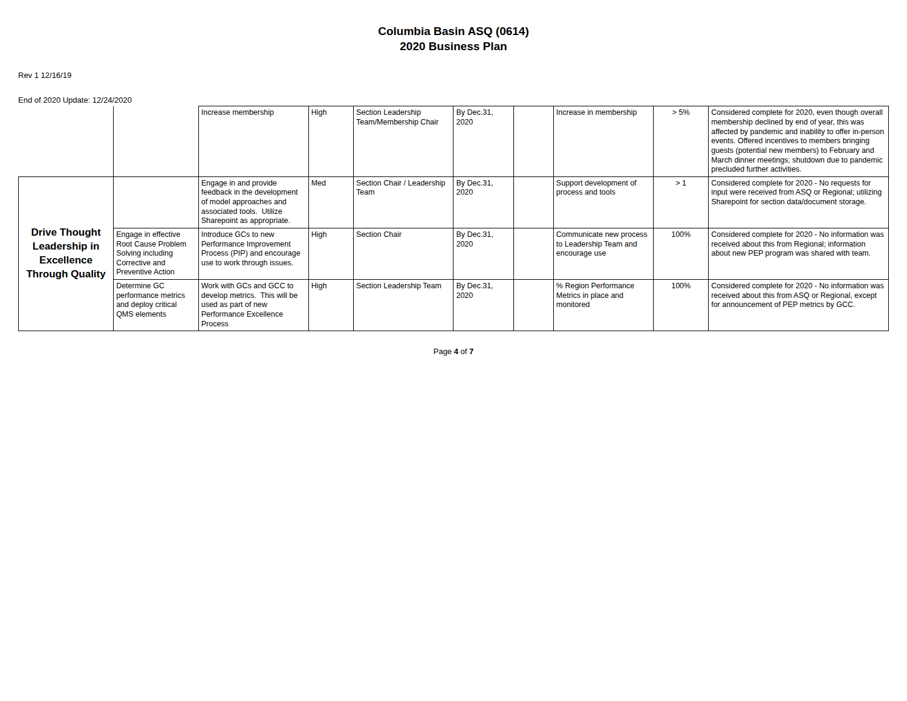Columbia Basin ASQ (0614)
2020 Business Plan
Rev 1 12/16/19
End of 2020 Update: 12/24/2020
| | | Increase membership | High | Section Leadership Team/Membership Chair | By Dec.31, 2020 | | Increase in membership | > 5% | Considered complete for 2020, even though overall membership declined by end of year, this was affected by pandemic and inability to offer in-person events. Offered incentives to members bringing guests (potential new members) to February and March dinner meetings; shutdown due to pandemic precluded further activities. |
| Drive Thought Leadership in Excellence Through Quality | | Engage in and provide feedback in the development of model approaches and associated tools. Utilize Sharepoint as appropriate. | Med | Section Chair / Leadership Team | By Dec.31, 2020 | | Support development of process and tools | > 1 | Considered complete for 2020 - No requests for input were received from ASQ or Regional; utilizing Sharepoint for section data/document storage. |
| Engage in effective Root Cause Problem Solving including Corrective and Preventive Action | Introduce GCs to new Performance Improvement Process (PIP) and encourage use to work through issues. | High | Section Chair | By Dec.31, 2020 | | Communicate new process to Leadership Team and encourage use | 100% | Considered complete for 2020 - No information was received about this from Regional; information about new PEP program was shared with team. |
| Determine GC performance metrics and deploy critical QMS elements | Work with GCs and GCC to develop metrics. This will be used as part of new Performance Excellence Process | High | Section Leadership Team | By Dec.31, 2020 | | % Region Performance Metrics in place and monitored | 100% | Considered complete for 2020 - No information was received about this from ASQ or Regional, except for announcement of PEP metrics by GCC. |
Page 4 of 7